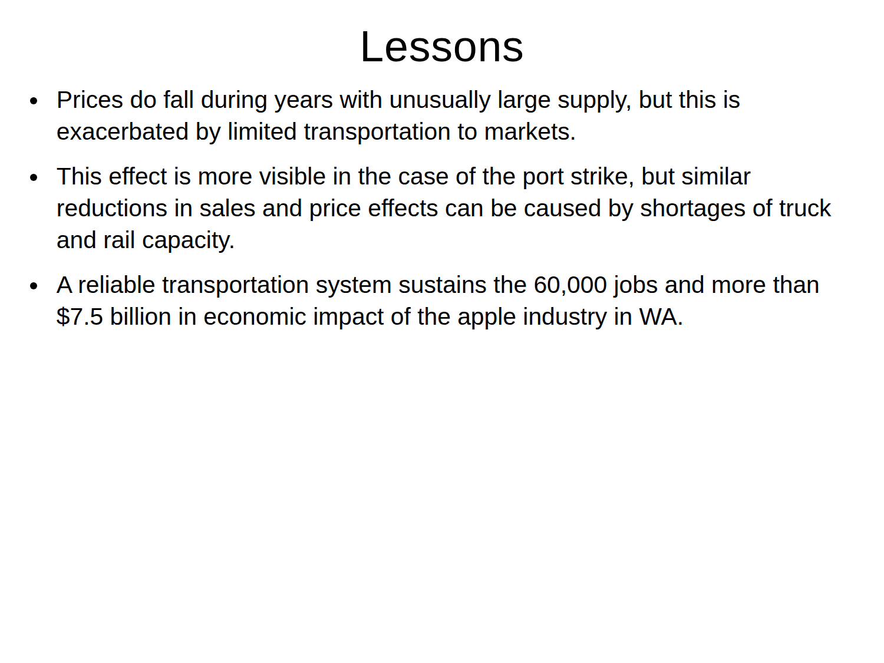Lessons
Prices do fall during years with unusually large supply, but this is exacerbated by limited transportation to markets.
This effect is more visible in the case of the port strike, but similar reductions in sales and price effects can be caused by shortages of truck and rail capacity.
A reliable transportation system sustains the 60,000 jobs and more than $7.5 billion in economic impact of the apple industry in WA.